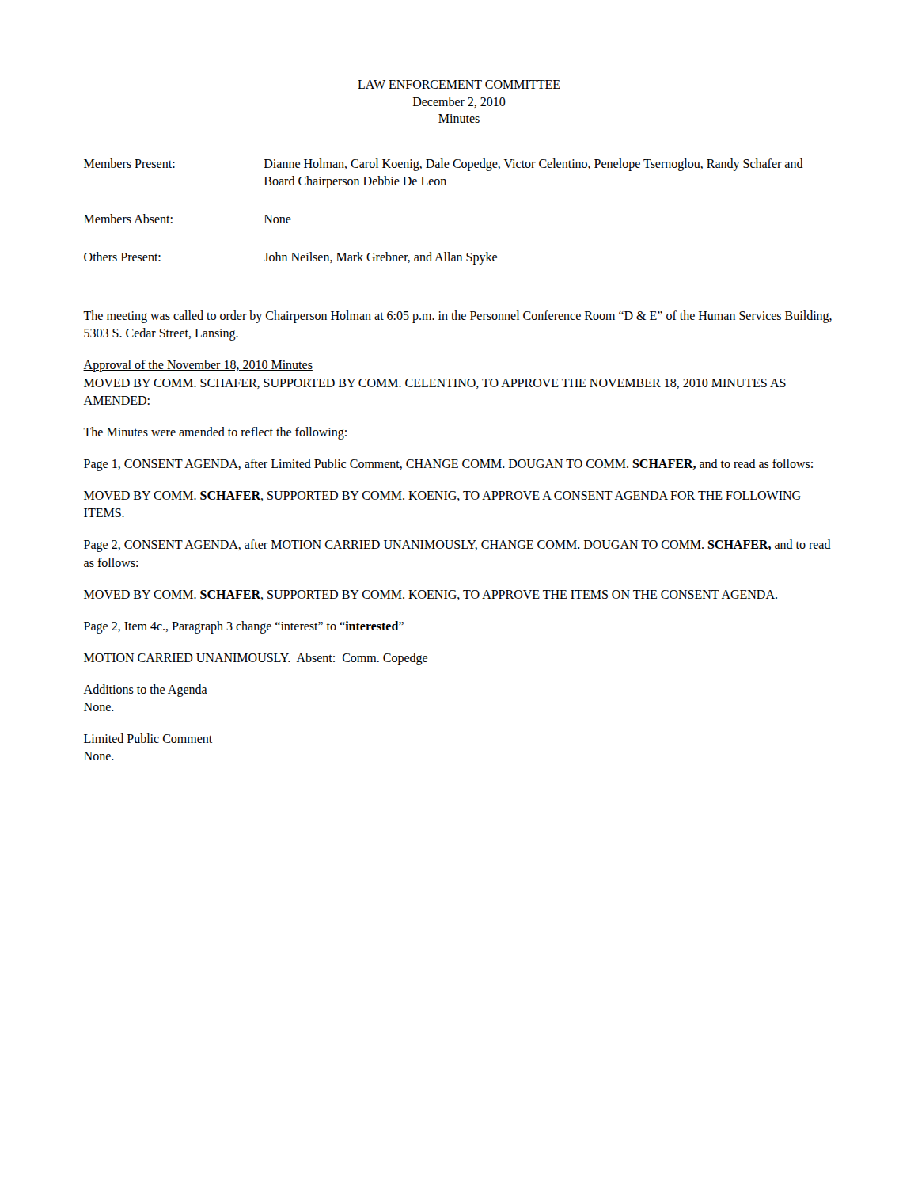LAW ENFORCEMENT COMMITTEE
December 2, 2010
Minutes
| Members Present: | Dianne Holman, Carol Koenig, Dale Copedge, Victor Celentino, Penelope Tsernoglou, Randy Schafer and Board Chairperson Debbie De Leon |
| Members Absent: | None |
| Others Present: | John Neilsen, Mark Grebner, and Allan Spyke |
The meeting was called to order by Chairperson Holman at 6:05 p.m. in the Personnel Conference Room “D & E” of the Human Services Building, 5303 S. Cedar Street, Lansing.
Approval of the November 18, 2010 Minutes
MOVED BY COMM. SCHAFER, SUPPORTED BY COMM. CELENTINO, TO APPROVE THE NOVEMBER 18, 2010 MINUTES AS AMENDED:
The Minutes were amended to reflect the following:
Page 1, CONSENT AGENDA, after Limited Public Comment, CHANGE COMM. DOUGAN TO COMM. SCHAFER, and to read as follows:
MOVED BY COMM. SCHAFER, SUPPORTED BY COMM. KOENIG, TO APPROVE A CONSENT AGENDA FOR THE FOLLOWING ITEMS.
Page 2, CONSENT AGENDA, after MOTION CARRIED UNANIMOUSLY, CHANGE COMM. DOUGAN TO COMM. SCHAFER, and to read as follows:
MOVED BY COMM. SCHAFER, SUPPORTED BY COMM. KOENIG, TO APPROVE THE ITEMS ON THE CONSENT AGENDA.
Page 2, Item 4c., Paragraph 3 change “interest” to “interested”
MOTION CARRIED UNANIMOUSLY. Absent: Comm. Copedge
Additions to the Agenda
None.
Limited Public Comment
None.